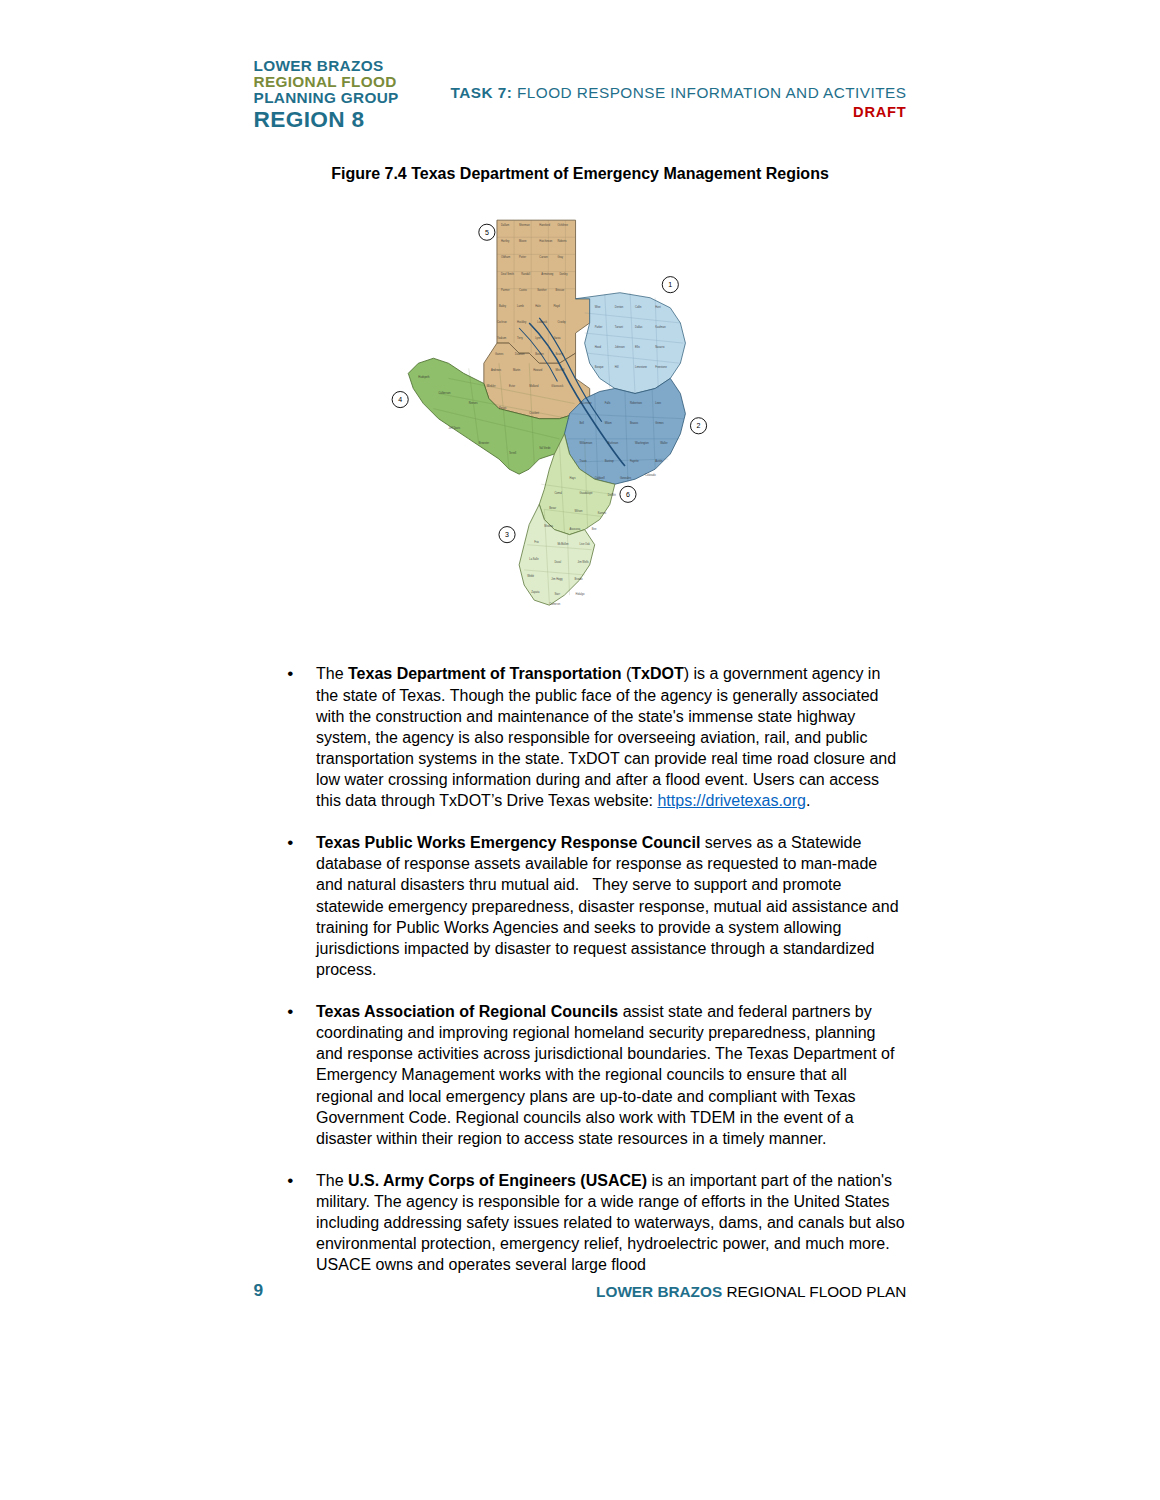LOWER BRAZOS REGIONAL FLOOD PLANNING GROUP REGION 8
TASK 7: FLOOD RESPONSE INFORMATION AND ACTIVITES
DRAFT
Figure 7.4 Texas Department of Emergency Management Regions
5 1 2 4 6 3 Dallam Sherman Hansford Ochiltree Hartley Moore Hutchinson Roberts Oldham Potter Carson Gray Deaf Smith Randall Armstrong Donley Parmer Castro Swisher Briscoe Bailey Lamb Hale Floyd Cochran Hockley Lubbock Crosby Yoakum Terry Lynn Garza Gaines Dawson Borden Scurry Andrews Martin Howard Mitchell Winkler Ector Midland Glasscock Culberson Reeves Pecos Crockett Hudspeth Jeff Davis Brewster Terrell Val Verde Wise Denton Collin Hunt Parker Tarrant Dallas Kaufman Hood Johnson Ellis Navarro Bosque Hill Limestone Freestone McLennan Falls Robertson Leon Bell Milam Brazos Grimes Williamson Burleson Washington Waller Travis Bastrop Fayette Austin Hays Caldwell Gonzales Colorado Comal Guadalupe DeWitt Bexar Wilson Karnes Medina Atascosa Bee Frio McMullen Live Oak La Salle Duval Jim Wells Webb Jim Hogg Brooks Zapata Starr Hidalgo Cameron
The Texas Department of Transportation (TxDOT) is a government agency in the state of Texas. Though the public face of the agency is generally associated with the construction and maintenance of the state's immense state highway system, the agency is also responsible for overseeing aviation, rail, and public transportation systems in the state. TxDOT can provide real time road closure and low water crossing information during and after a flood event. Users can access this data through TxDOT’s Drive Texas website: https://drivetexas.org.
Texas Public Works Emergency Response Council serves as a Statewide database of response assets available for response as requested to man-made and natural disasters thru mutual aid. They serve to support and promote statewide emergency preparedness, disaster response, mutual aid assistance and training for Public Works Agencies and seeks to provide a system allowing jurisdictions impacted by disaster to request assistance through a standardized process.
Texas Association of Regional Councils assist state and federal partners by coordinating and improving regional homeland security preparedness, planning and response activities across jurisdictional boundaries. The Texas Department of Emergency Management works with the regional councils to ensure that all regional and local emergency plans are up-to-date and compliant with Texas Government Code. Regional councils also work with TDEM in the event of a disaster within their region to access state resources in a timely manner.
The U.S. Army Corps of Engineers (USACE) is an important part of the nation's military. The agency is responsible for a wide range of efforts in the United States including addressing safety issues related to waterways, dams, and canals but also environmental protection, emergency relief, hydroelectric power, and much more. USACE owns and operates several large flood
9
LOWER BRAZOS REGIONAL FLOOD PLAN